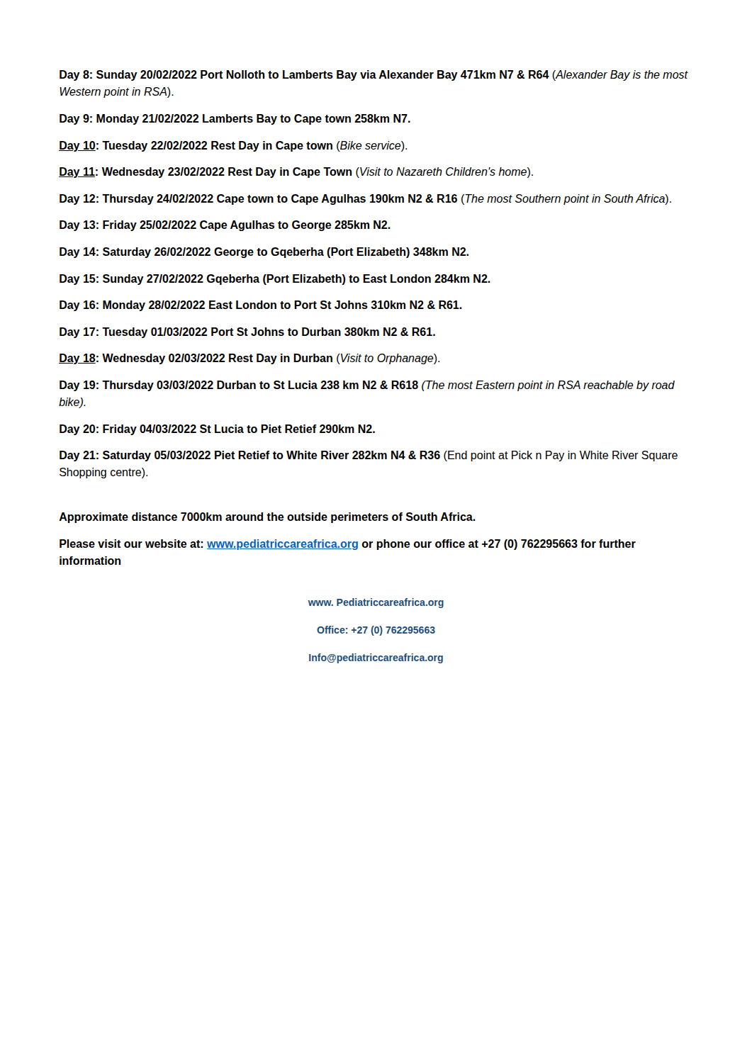Day 8: Sunday 20/02/2022 Port Nolloth to Lamberts Bay via Alexander Bay 471km N7 & R64 (Alexander Bay is the most Western point in RSA).
Day 9: Monday 21/02/2022 Lamberts Bay to Cape town 258km N7.
Day 10: Tuesday 22/02/2022 Rest Day in Cape town (Bike service).
Day 11: Wednesday 23/02/2022 Rest Day in Cape Town (Visit to Nazareth Children's home).
Day 12: Thursday 24/02/2022 Cape town to Cape Agulhas 190km N2 & R16 (The most Southern point in South Africa).
Day 13: Friday 25/02/2022 Cape Agulhas to George 285km N2.
Day 14: Saturday 26/02/2022 George to Gqeberha (Port Elizabeth) 348km N2.
Day 15: Sunday 27/02/2022 Gqeberha (Port Elizabeth) to East London 284km N2.
Day 16: Monday 28/02/2022 East London to Port St Johns 310km N2 & R61.
Day 17: Tuesday 01/03/2022 Port St Johns to Durban 380km N2 & R61.
Day 18: Wednesday 02/03/2022 Rest Day in Durban (Visit to Orphanage).
Day 19: Thursday 03/03/2022 Durban to St Lucia 238 km N2 & R618 (The most Eastern point in RSA reachable by road bike).
Day 20: Friday 04/03/2022 St Lucia to Piet Retief 290km N2.
Day 21: Saturday 05/03/2022 Piet Retief to White River 282km N4 & R36 (End point at Pick n Pay in White River Square Shopping centre).
Approximate distance 7000km around the outside perimeters of South Africa.
Please visit our website at: www.pediatriccareafrica.org or phone our office at +27 (0) 762295663 for further information
www. Pediatriccareafrica.org
Office: +27 (0) 762295663
Info@pediatriccareafrica.org